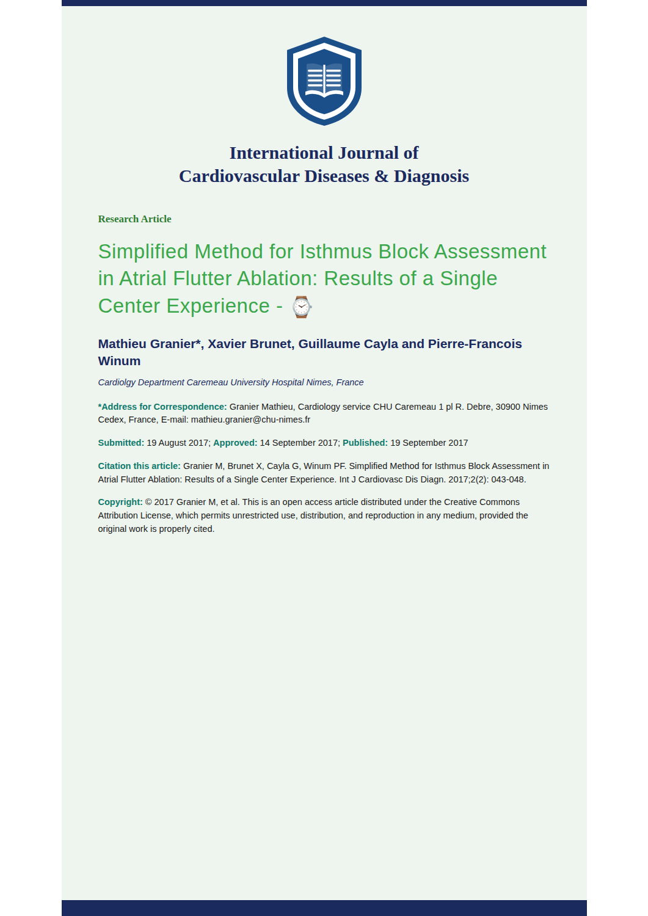International Journal of
Cardiovascular Diseases & Diagnosis
Research Article
Simplified Method for Isthmus Block Assessment in Atrial Flutter Ablation: Results of a Single Center Experience - ⌚
Mathieu Granier*, Xavier Brunet, Guillaume Cayla and Pierre-Francois Winum
Cardiolgy Department Caremeau University Hospital Nimes, France
*Address for Correspondence: Granier Mathieu, Cardiology service CHU Caremeau 1 pl R. Debre, 30900 Nimes Cedex, France, E-mail: mathieu.granier@chu-nimes.fr
Submitted: 19 August 2017; Approved: 14 September 2017; Published: 19 September 2017
Citation this article: Granier M, Brunet X, Cayla G, Winum PF. Simplified Method for Isthmus Block Assessment in Atrial Flutter Ablation: Results of a Single Center Experience. Int J Cardiovasc Dis Diagn. 2017;2(2): 043-048.
Copyright: © 2017 Granier M, et al. This is an open access article distributed under the Creative Commons Attribution License, which permits unrestricted use, distribution, and reproduction in any medium, provided the original work is properly cited.